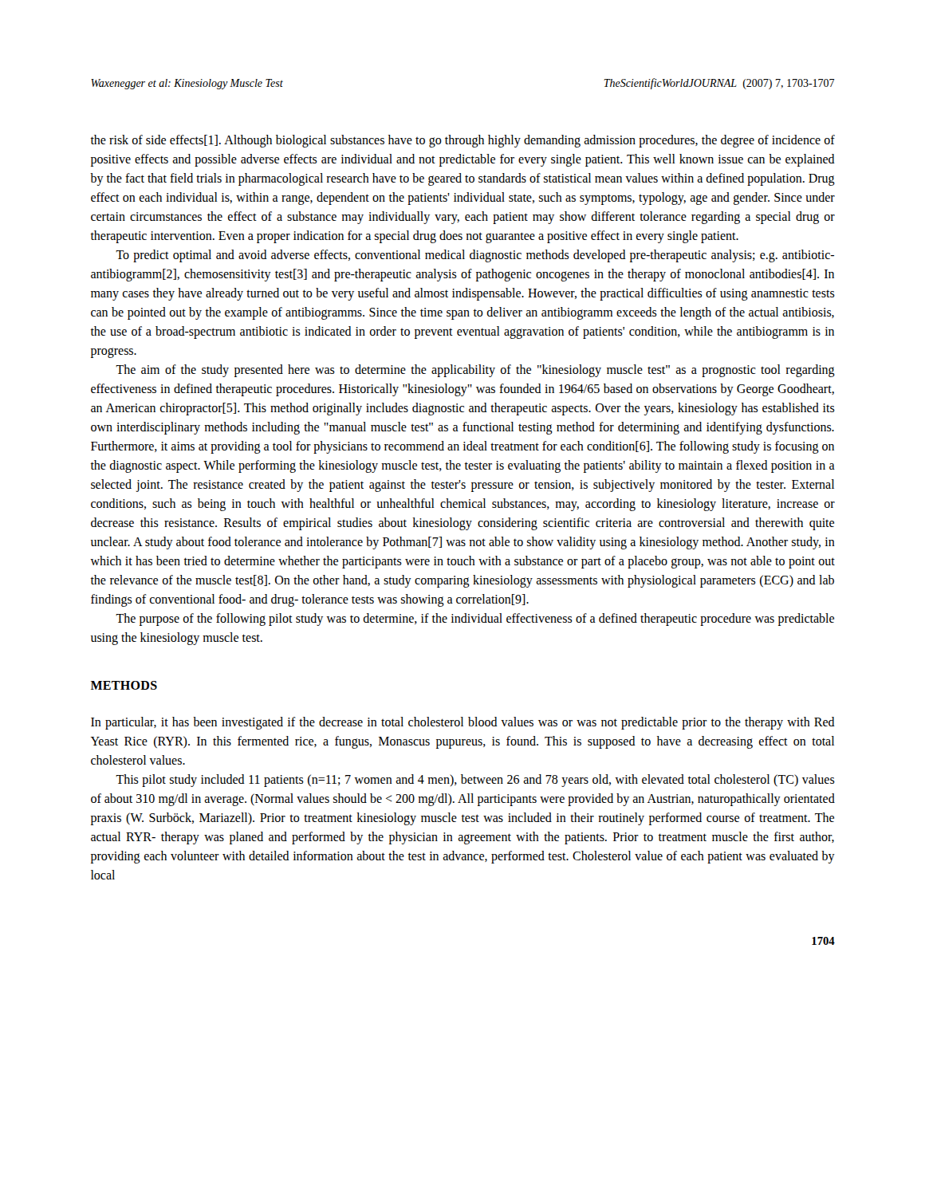Waxenegger et al: Kinesiology Muscle Test
TheScientificWorldJOURNAL (2007) 7, 1703-1707
the risk of side effects[1]. Although biological substances have to go through highly demanding admission procedures, the degree of incidence of positive effects and possible adverse effects are individual and not predictable for every single patient. This well known issue can be explained by the fact that field trials in pharmacological research have to be geared to standards of statistical mean values within a defined population. Drug effect on each individual is, within a range, dependent on the patients' individual state, such as symptoms, typology, age and gender. Since under certain circumstances the effect of a substance may individually vary, each patient may show different tolerance regarding a special drug or therapeutic intervention. Even a proper indication for a special drug does not guarantee a positive effect in every single patient.
To predict optimal and avoid adverse effects, conventional medical diagnostic methods developed pre-therapeutic analysis; e.g. antibiotic-antibiogramm[2], chemosensitivity test[3] and pre-therapeutic analysis of pathogenic oncogenes in the therapy of monoclonal antibodies[4]. In many cases they have already turned out to be very useful and almost indispensable. However, the practical difficulties of using anamnestic tests can be pointed out by the example of antibiogramms. Since the time span to deliver an antibiogramm exceeds the length of the actual antibiosis, the use of a broad-spectrum antibiotic is indicated in order to prevent eventual aggravation of patients' condition, while the antibiogramm is in progress.
The aim of the study presented here was to determine the applicability of the "kinesiology muscle test" as a prognostic tool regarding effectiveness in defined therapeutic procedures. Historically "kinesiology" was founded in 1964/65 based on observations by George Goodheart, an American chiropractor[5]. This method originally includes diagnostic and therapeutic aspects. Over the years, kinesiology has established its own interdisciplinary methods including the "manual muscle test" as a functional testing method for determining and identifying dysfunctions. Furthermore, it aims at providing a tool for physicians to recommend an ideal treatment for each condition[6]. The following study is focusing on the diagnostic aspect. While performing the kinesiology muscle test, the tester is evaluating the patients' ability to maintain a flexed position in a selected joint. The resistance created by the patient against the tester's pressure or tension, is subjectively monitored by the tester. External conditions, such as being in touch with healthful or unhealthful chemical substances, may, according to kinesiology literature, increase or decrease this resistance. Results of empirical studies about kinesiology considering scientific criteria are controversial and therewith quite unclear. A study about food tolerance and intolerance by Pothman[7] was not able to show validity using a kinesiology method. Another study, in which it has been tried to determine whether the participants were in touch with a substance or part of a placebo group, was not able to point out the relevance of the muscle test[8]. On the other hand, a study comparing kinesiology assessments with physiological parameters (ECG) and lab findings of conventional food- and drug- tolerance tests was showing a correlation[9].
The purpose of the following pilot study was to determine, if the individual effectiveness of a defined therapeutic procedure was predictable using the kinesiology muscle test.
METHODS
In particular, it has been investigated if the decrease in total cholesterol blood values was or was not predictable prior to the therapy with Red Yeast Rice (RYR). In this fermented rice, a fungus, Monascus pupureus, is found. This is supposed to have a decreasing effect on total cholesterol values.
This pilot study included 11 patients (n=11; 7 women and 4 men), between 26 and 78 years old, with elevated total cholesterol (TC) values of about 310 mg/dl in average. (Normal values should be < 200 mg/dl). All participants were provided by an Austrian, naturopathically orientated praxis (W. Surböck, Mariazell). Prior to treatment kinesiology muscle test was included in their routinely performed course of treatment. The actual RYR- therapy was planed and performed by the physician in agreement with the patients. Prior to treatment muscle the first author, providing each volunteer with detailed information about the test in advance, performed test. Cholesterol value of each patient was evaluated by local
1704